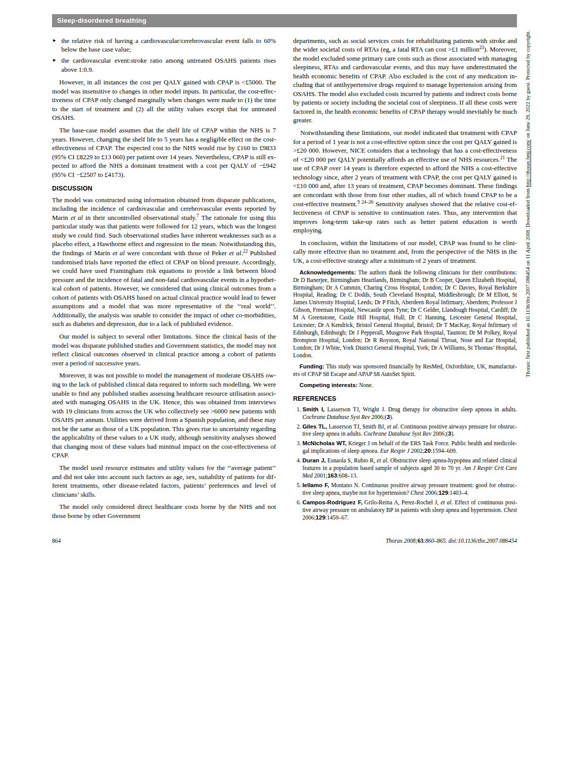Thorax: first published as 10.1136/thx.2007.086454 on 11 April 2008. Downloaded from http://thorax.bmj.com/ on June 29, 2022 by guest. Protected by copyright.
Sleep-disordered breathing
the relative risk of having a cardiovascular/cerebrovascular event falls to 60% below the base case value;
the cardiovascular event:stroke ratio among untreated OSAHS patients rises above 1:0.9.
However, in all instances the cost per QALY gained with CPAP is <£5000. The model was insensitive to changes in other model inputs. In particular, the cost-effectiveness of CPAP only changed marginally when changes were made to (1) the time to the start of treatment and (2) all the utility values except that for untreated OSAHS.
The base-case model assumes that the shelf life of CPAP within the NHS is 7 years. However, changing the shelf life to 5 years has a negligible effect on the cost-effectiveness of CPAP. The expected cost to the NHS would rise by £160 to £9833 (95% CI £8229 to £13 060) per patient over 14 years. Nevertheless, CPAP is still expected to afford the NHS a dominant treatment with a cost per QALY of −£942 (95% CI −£2507 to £4173).
DISCUSSION
The model was constructed using information obtained from disparate publications, including the incidence of cardiovascular and cerebrovascular events reported by Marin et al in their uncontrolled observational study.7 The rationale for using this particular study was that patients were followed for 12 years, which was the longest study we could find. Such observational studies have inherent weaknesses such as a placebo effect, a Hawthorne effect and regression to the mean. Notwithstanding this, the findings of Marin et al were concordant with those of Peker et al.22 Published randomised trials have reported the effect of CPAP on blood pressure. Accordingly, we could have used Framingham risk equations to provide a link between blood pressure and the incidence of fatal and non-fatal cardiovascular events in a hypothetical cohort of patients. However, we considered that using clinical outcomes from a cohort of patients with OSAHS based on actual clinical practice would lead to fewer assumptions and a model that was more representative of the ‘‘real world’’. Additionally, the analysis was unable to consider the impact of other co-morbidities, such as diabetes and depression, due to a lack of published evidence.
Our model is subject to several other limitations. Since the clinical basis of the model was disparate published studies and Government statistics, the model may not reflect clinical outcomes observed in clinical practice among a cohort of patients over a period of successive years.
Moreover, it was not possible to model the management of moderate OSAHS owing to the lack of published clinical data required to inform such modelling. We were unable to find any published studies assessing healthcare resource utilisation associated with managing OSAHS in the UK. Hence, this was obtained from interviews with 19 clinicians from across the UK who collectively see >6000 new patients with OSAHS per annum. Utilities were derived from a Spanish population, and these may not be the same as those of a UK population. This gives rise to uncertainty regarding the applicability of these values to a UK study, although sensitivity analyses showed that changing most of these values had minimal impact on the cost-effectiveness of CPAP.
The model used resource estimates and utility values for the ‘‘average patient’’ and did not take into account such factors as age, sex, suitability of patients for different treatments, other disease-related factors, patients’ preferences and level of clinicians’ skills.
The model only considered direct healthcare costs borne by the NHS and not those borne by other Government
departments, such as social services costs for rehabilitating patients with stroke and the wider societal costs of RTAs (eg, a fatal RTA can cost >£1 million23). Moreover, the model excluded some primary care costs such as those associated with managing sleepiness, RTAs and cardiovascular events, and this may have underestimated the health economic benefits of CPAP. Also excluded is the cost of any medication including that of antihypertensive drugs required to manage hypertension arising from OSAHS. The model also excluded costs incurred by patients and indirect costs borne by patients or society including the societal cost of sleepiness. If all these costs were factored in, the health economic benefits of CPAP therapy would inevitably be much greater.
Notwithstanding these limitations, our model indicated that treatment with CPAP for a period of 1 year is not a cost-effective option since the cost per QALY gained is >£20 000. However, NICE considers that a technology that has a cost-effectiveness of <£20 000 per QALY potentially affords an effective use of NHS resources.21 The use of CPAP over 14 years is therefore expected to afford the NHS a cost-effective technology since, after 2 years of treatment with CPAP, the cost per QALY gained is <£10 000 and, after 13 years of treatment, CPAP becomes dominant. These findings are concordant with those from four other studies, all of which found CPAP to be a cost-effective treatment.9 24–26 Sensitivity analyses showed that the relative cost-effectiveness of CPAP is sensitive to continuation rates. Thus, any intervention that improves long-term take-up rates such as better patient education is worth employing.
In conclusion, within the limitations of our model, CPAP was found to be clinically more effective than no treatment and, from the perspective of the NHS in the UK, a cost-effective strategy after a minimum of 2 years of treatment.
Acknowledgements: The authors thank the following clinicians for their contributions: Dr D Banerjee, Birmingham Heartlands, Birmingham; Dr B Cooper, Queen Elizabeth Hospital, Birmingham; Dr A Cummin, Charing Cross Hospital, London; Dr C Davies, Royal Berkshire Hospital, Reading; Dr C Dodds, South Cleveland Hospital, Middlesbrough; Dr M Elliott, St James University Hospital, Leeds; Dr P Fitch, Aberdeen Royal Infirmary, Aberdeen; Professor J Gibson, Freeman Hospital, Newcastle upon Tyne; Dr C Gelder, Llandough Hospital, Cardiff; Dr M A Greenstone, Castle Hill Hospital, Hull; Dr C Hanning, Leicester General Hospital, Leicester; Dr A Kendrick, Bristol General Hospital, Bristol; Dr T MacKay, Royal Infirmary of Edinburgh, Edinburgh; Dr J Pepperall, Musgrove Park Hospital, Taunton; Dr M Polkey, Royal Brompton Hospital, London; Dr R Royston, Royal National Throat, Nose and Ear Hospital, London; Dr J White, York District General Hospital, York; Dr A Williams, St Thomas’ Hospital, London.
Funding: This study was sponsored financially by ResMed, Oxfordshire, UK, manufacturers of CPAP S8 Escape and APAP S8 AutoSet Spirit.
Competing interests: None.
REFERENCES
Smith I, Lasserson TJ, Wright J. Drug therapy for obstructive sleep apnoea in adults. Cochrane Database Syst Rev 2006;(3).
Giles TL, Lasserson TJ, Smith BJ, et al. Continuous positive airways pressure for obstructive sleep apnea in adults. Cochrane Database Syst Rev 2006;(3).
McNicholas WT, Krieger J on behalf of the ERS Task Force. Public health and medicolegal implications of sleep apnoea. Eur Respir J 2002;20:1594–609.
Duran J, Esnaola S, Rubio R, et al. Obstructive sleep apnea-hypopnea and related clinical features in a population based sample of subjects aged 30 to 70 yr. Am J Respir Crit Care Med 2001;163:608–13.
Iellamo F, Montano N. Continuous positive airway pressure treatment: good for obstructive sleep apnea, maybe not for hypertension? Chest 2006;129:1403–4.
Campos-Rodriguez F, Grilo-Reina A, Perez-Rochel J, et al. Effect of continuous positive airway pressure on ambulatory BP in patients with sleep apnea and hypertension. Chest 2006;129:1459–67.
864
Thorax 2008;63:860–865. doi:10.1136/thx.2007.086454